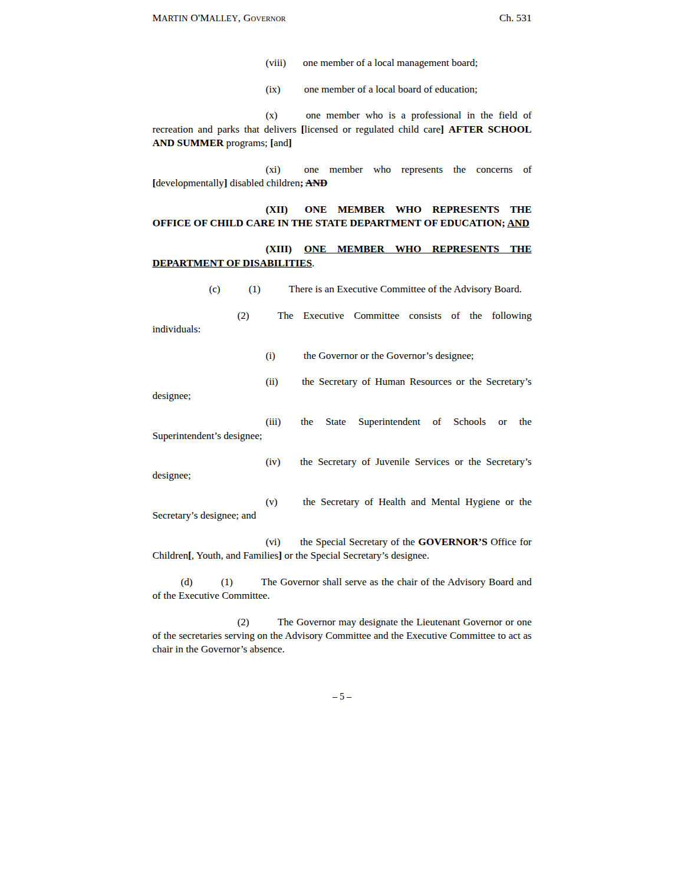MARTIN O'MALLEY, Governor
Ch. 531
(viii) one member of a local management board;
(ix) one member of a local board of education;
(x) one member who is a professional in the field of recreation and parks that delivers [licensed or regulated child care] AFTER SCHOOL AND SUMMER programs; [and]
(xi) one member who represents the concerns of [developmentally] disabled children; AND
(XII) ONE MEMBER WHO REPRESENTS THE OFFICE OF CHILD CARE IN THE STATE DEPARTMENT OF EDUCATION; AND
(XIII) ONE MEMBER WHO REPRESENTS THE DEPARTMENT OF DISABILITIES.
(c) (1) There is an Executive Committee of the Advisory Board.
(2) The Executive Committee consists of the following individuals:
(i) the Governor or the Governor’s designee;
(ii) the Secretary of Human Resources or the Secretary’s designee;
(iii) the State Superintendent of Schools or the Superintendent’s designee;
(iv) the Secretary of Juvenile Services or the Secretary’s designee;
(v) the Secretary of Health and Mental Hygiene or the Secretary’s designee; and
(vi) the Special Secretary of the GOVERNOR’S Office for Children[, Youth, and Families] or the Special Secretary’s designee.
(d) (1) The Governor shall serve as the chair of the Advisory Board and of the Executive Committee.
(2) The Governor may designate the Lieutenant Governor or one of the secretaries serving on the Advisory Committee and the Executive Committee to act as chair in the Governor’s absence.
– 5 –